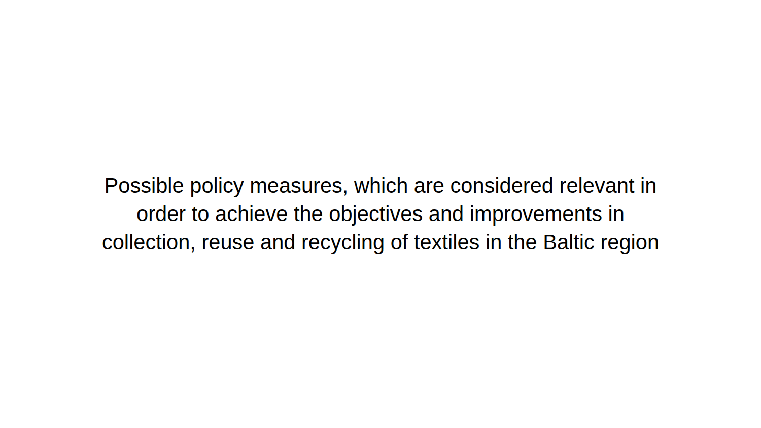Possible policy measures, which are considered relevant in order to achieve the objectives and improvements in
collection, reuse and recycling of textiles in the Baltic region